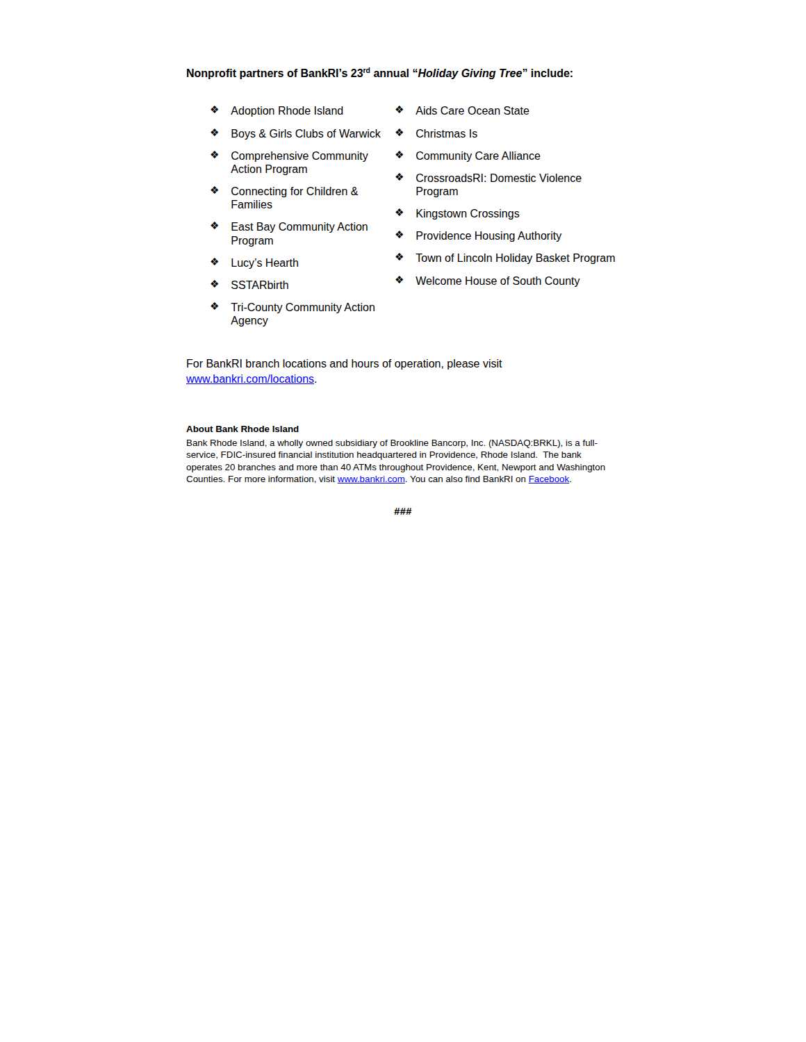Nonprofit partners of BankRI’s 23rd annual “Holiday Giving Tree” include:
| Adoption Rhode Island Boys & Girls Clubs of Warwick Comprehensive Community Action Program Connecting for Children & Families East Bay Community Action Program Lucy’s Hearth SSTARbirth Tri-County Community Action Agency | Aids Care Ocean State Christmas Is Community Care Alliance CrossroadsRI: Domestic Violence Program Kingstown Crossings Providence Housing Authority Town of Lincoln Holiday Basket Program Welcome House of South County |
For BankRI branch locations and hours of operation, please visit www.bankri.com/locations.
About Bank Rhode Island
Bank Rhode Island, a wholly owned subsidiary of Brookline Bancorp, Inc. (NASDAQ:BRKL), is a full-service, FDIC-insured financial institution headquartered in Providence, Rhode Island. The bank operates 20 branches and more than 40 ATMs throughout Providence, Kent, Newport and Washington Counties. For more information, visit www.bankri.com. You can also find BankRI on Facebook.
###